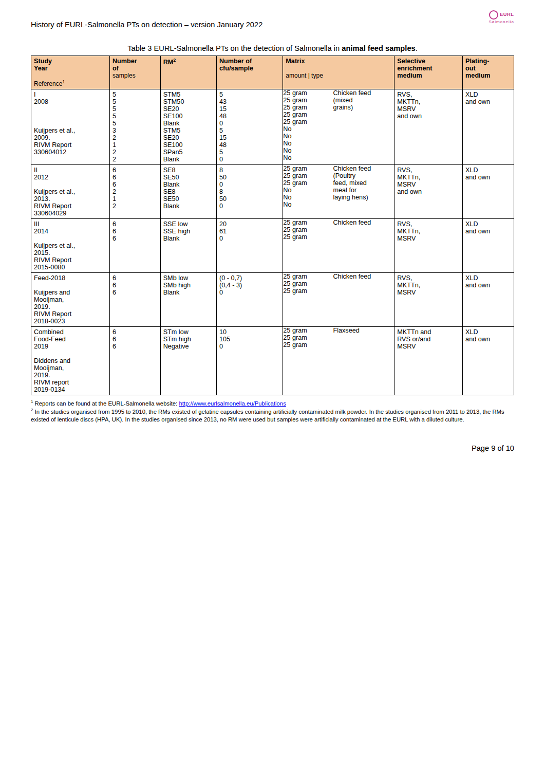History of EURL-Salmonella PTs on detection – version January 2022
EURL Salmonella
Table 3 EURL-Salmonella PTs on the detection of Salmonella in animal feed samples.
| Study Year Reference 1 | Number of samples | RM 2 | Number of cfu/sample | Matrix amount / type | Selective enrichment medium | Plating- out medium |
| --- | --- | --- | --- | --- | --- | --- |
| I 2008 Kuijpers et al., 2009. RIVM Report 330604012 | 5 5 5 5 5 3 2 1 2 2 | STM5 STM50 SE20 SE100 Blank STM5 SE20 SE100 SPan5 Blank | 5 43 15 48 0 5 15 48 5 0 | 25 gram Chicken feed 25 gram (mixed 25 gram grains) 25 gram 25 gram No No No No No | RVS, MKTTn, MSRV and own | XLD and own |
| II 2012 Kuijpers et al., 2013. RIVM Report 330604029 | 6 6 6 2 1 2 | SE8 SE50 Blank SE8 SE50 Blank | 8 50 0 8 50 0 | 25 gram Chicken feed 25 gram (Poultry 25 gram feed, mixed No meal for No laying hens) No | RVS, MKTTn, MSRV and own | XLD and own |
| III 2014 Kuijpers et al., 2015. RIVM Report 2015-0080 | 6 6 6 | SSE low SSE high Blank | 20 61 0 | 25 gram Chicken feed 25 gram 25 gram | RVS, MKTTn, MSRV | XLD and own |
| Feed-2018 Kuijpers and Mooijman, 2019. RIVM Report 2018-0023 | 6 6 6 | SMb low SMb high Blank | (0 - 0,7) (0,4 - 3) 0 | 25 gram Chicken feed 25 gram 25 gram | RVS, MKTTn, MSRV | XLD and own |
| Combined Food-Feed 2019 Diddens and Mooijman, 2019. RIVM report 2019-0134 | 6 6 6 | STm low STm high Negative | 10 105 0 | 25 gram Flaxseed 25 gram 25 gram | MKTTn and RVS or/and MSRV | XLD and own |
1 Reports can be found at the EURL-Salmonella website: http://www.eurlsalmonella.eu/Publications
2 In the studies organised from 1995 to 2010, the RMs existed of gelatine capsules containing artificially contaminated milk powder. In the studies organised from 2011 to 2013, the RMs existed of lenticule discs (HPA, UK). In the studies organised since 2013, no RM were used but samples were artificially contaminated at the EURL with a diluted culture.
Page 9 of 10